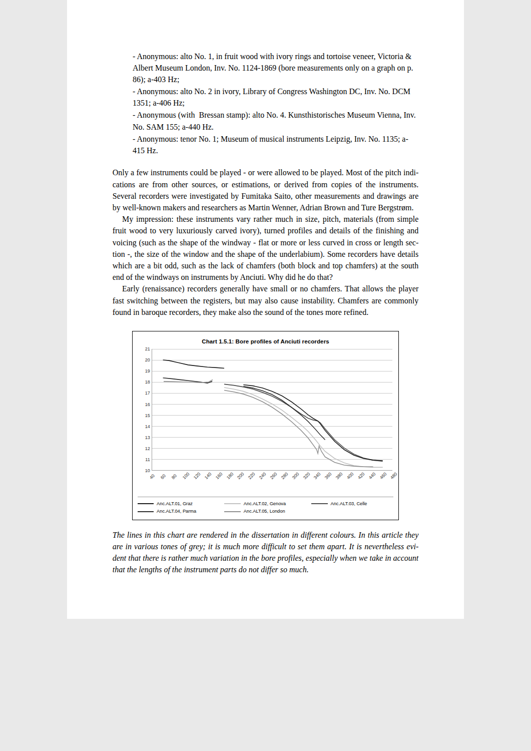- Anonymous: alto No. 1, in fruit wood with ivory rings and tortoise veneer, Victoria & Albert Museum London, Inv. No. 1124-1869 (bore measurements only on a graph on p. 86); a-403 Hz;
- Anonymous: alto No. 2 in ivory, Library of Congress Washington DC, Inv. No. DCM 1351; a-406 Hz;
- Anonymous (with Bressan stamp): alto No. 4. Kunsthistorisches Museum Vienna, Inv. No. SAM 155; a-440 Hz.
- Anonymous: tenor No. 1; Museum of musical instruments Leipzig, Inv. No. 1135; a-415 Hz.
Only a few instruments could be played - or were allowed to be played. Most of the pitch indications are from other sources, or estimations, or derived from copies of the instruments. Several recorders were investigated by Fumitaka Saito, other measurements and drawings are by well-known makers and researchers as Martin Wenner, Adrian Brown and Ture Bergstrøm.
My impression: these instruments vary rather much in size, pitch, materials (from simple fruit wood to very luxuriously carved ivory), turned profiles and details of the finishing and voicing (such as the shape of the windway - flat or more or less curved in cross or length section -, the size of the window and the shape of the underlabium). Some recorders have details which are a bit odd, such as the lack of chamfers (both block and top chamfers) at the south end of the windways on instruments by Anciuti. Why did he do that?
Early (renaissance) recorders generally have small or no chamfers. That allows the player fast switching between the registers, but may also cause instability. Chamfers are commonly found in baroque recorders, they make also the sound of the tones more refined.
Chart 1.5.1: Bore profiles of Anciuti recorders
21 20 19 18 17 16 15 14 13 12 11 10
40 60 80 100 120 140 160 180 200 220 240 260 280 300 320 340 360 380 400 420 440 460 480
Anc.ALT.01, Graz
Anc.ALT.02, Genova
Anc.ALT.03, Celle
Anc.ALT.04, Parma
Anc.ALT.05, London
The lines in this chart are rendered in the dissertation in different colours. In this article they are in various tones of grey; it is much more difficult to set them apart. It is nevertheless evident that there is rather much variation in the bore profiles, especially when we take in account that the lengths of the instrument parts do not differ so much.